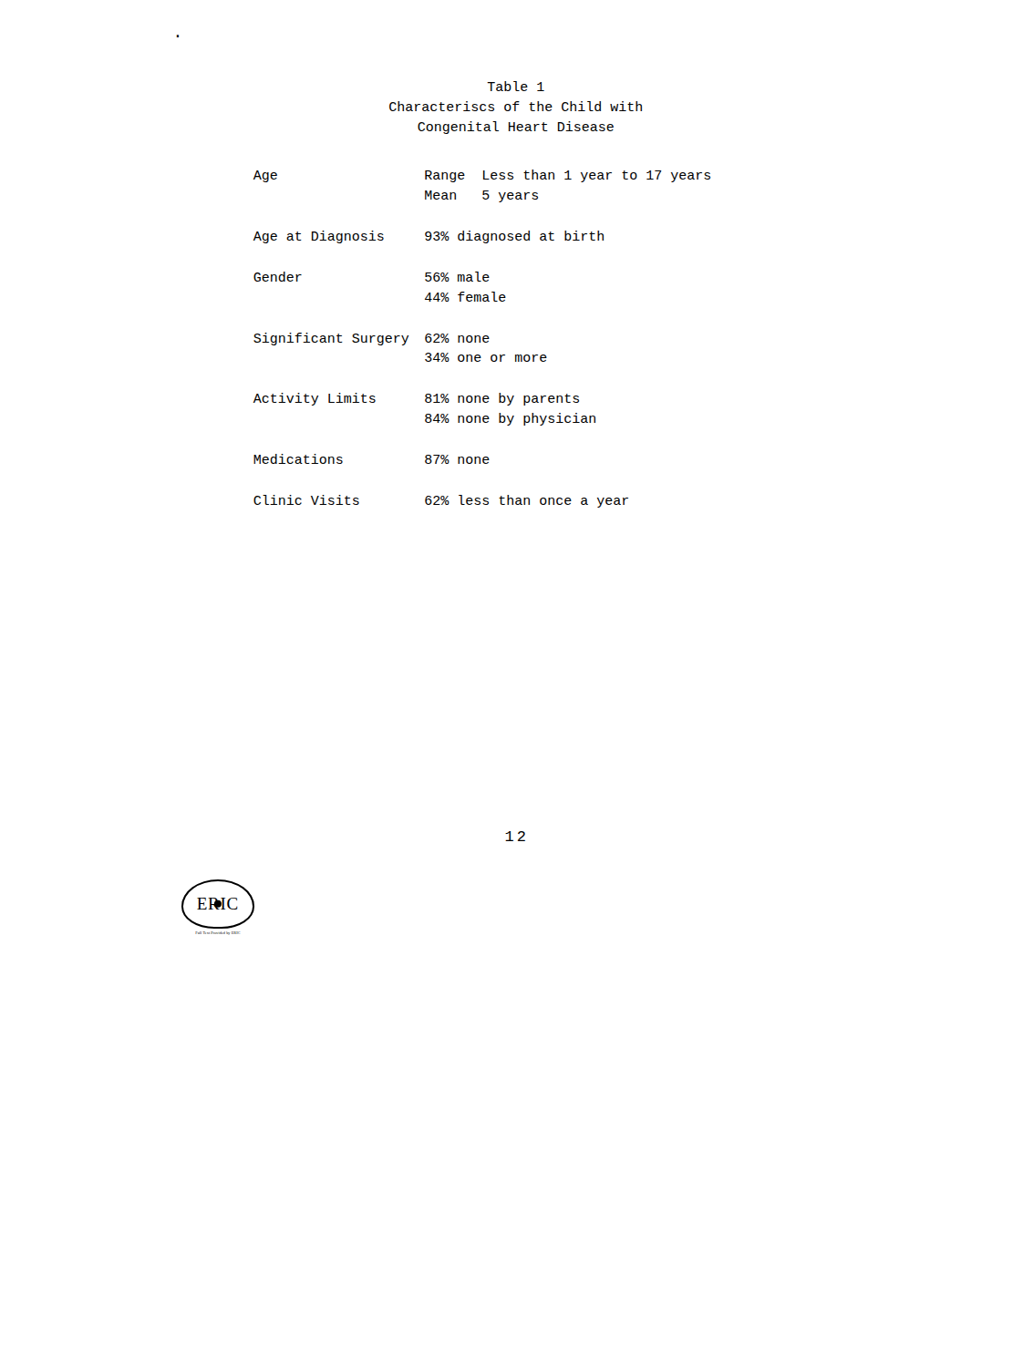.
Table 1 Characteris​​cs of the Child with Congenital Heart Disease
| Age | Range Less than 1 year to 17 years Mean 5 years |
| Age at Diagnosis | 93% diagnosed at birth |
| Gender | 56% male 44% female |
| Significant Surgery | 62% none 34% one or more |
| Activity Limits | 81% none by parents 84% none by physician |
| Medications | 87% none |
| Clinic Visits | 62% less than once a year |
1 2
ERIC Full Text Provided by ERIC